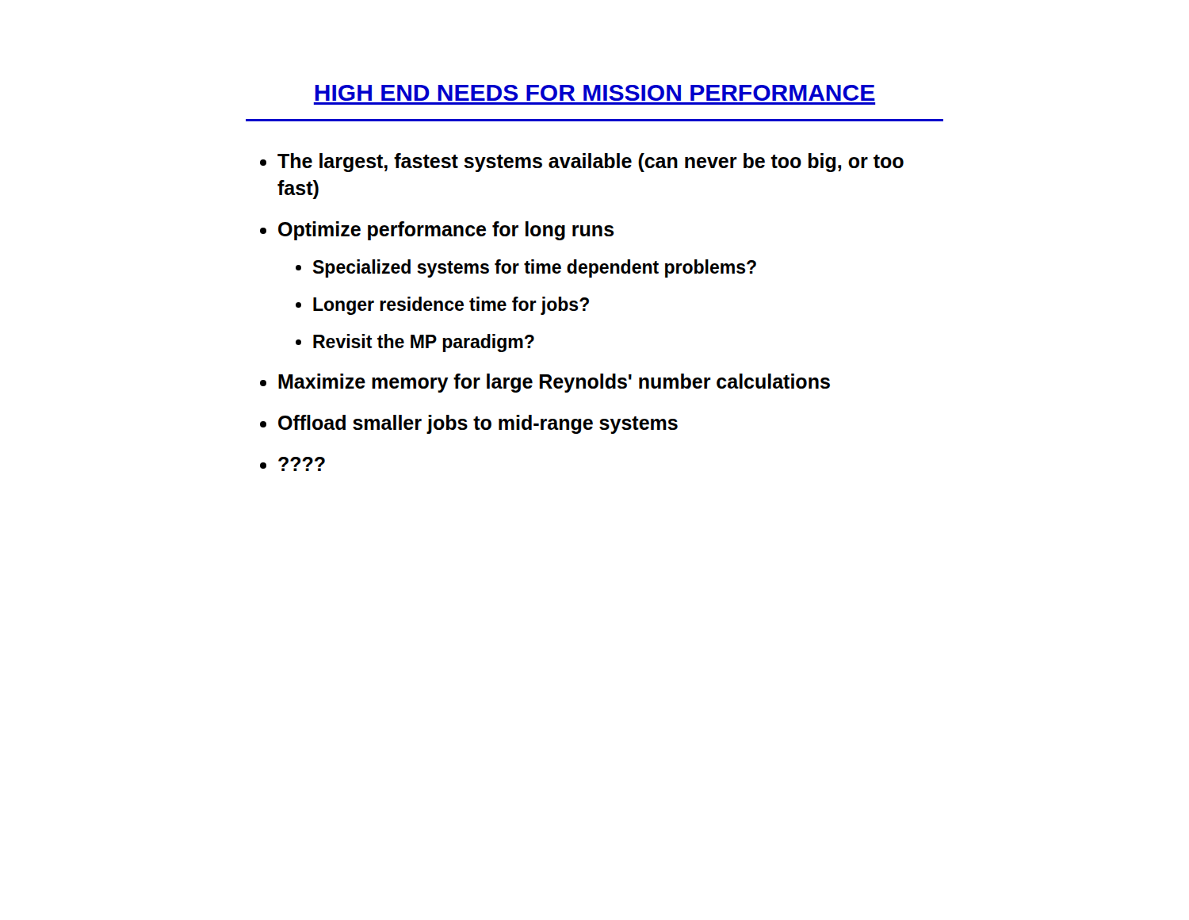HIGH END NEEDS FOR MISSION PERFORMANCE
The largest, fastest systems available (can never be too big, or too fast)
Optimize performance for long runs
Specialized systems for time dependent problems?
Longer residence time for jobs?
Revisit the MP paradigm?
Maximize memory for large Reynolds' number calculations
Offload smaller jobs to mid-range systems
????